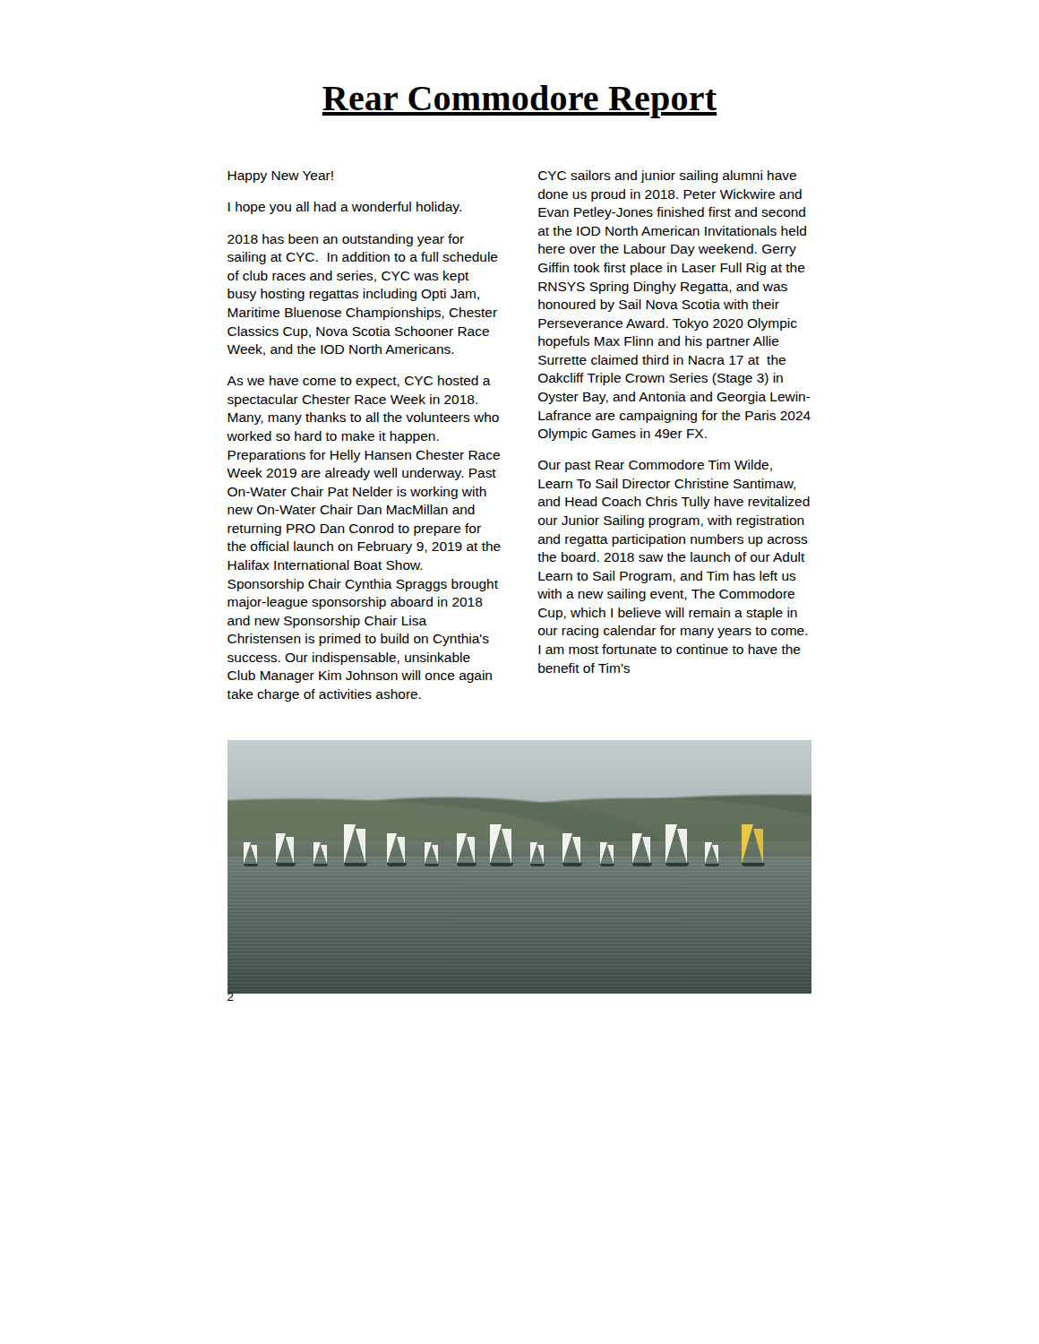Rear Commodore Report
Happy New Year!
I hope you all had a wonderful holiday.
2018 has been an outstanding year for sailing at CYC. In addition to a full schedule of club races and series, CYC was kept busy hosting regattas including Opti Jam, Maritime Bluenose Championships, Chester Classics Cup, Nova Scotia Schooner Race Week, and the IOD North Americans.
As we have come to expect, CYC hosted a spectacular Chester Race Week in 2018. Many, many thanks to all the volunteers who worked so hard to make it happen. Preparations for Helly Hansen Chester Race Week 2019 are already well underway. Past On-Water Chair Pat Nelder is working with new On-Water Chair Dan MacMillan and returning PRO Dan Conrod to prepare for the official launch on February 9, 2019 at the Halifax International Boat Show. Sponsorship Chair Cynthia Spraggs brought major-league sponsorship aboard in 2018 and new Sponsorship Chair Lisa Christensen is primed to build on Cynthia's success. Our indispensable, unsinkable Club Manager Kim Johnson will once again take charge of activities ashore.
CYC sailors and junior sailing alumni have done us proud in 2018. Peter Wickwire and Evan Petley-Jones finished first and second at the IOD North American Invitationals held here over the Labour Day weekend. Gerry Giffin took first place in Laser Full Rig at the RNSYS Spring Dinghy Regatta, and was honoured by Sail Nova Scotia with their Perseverance Award. Tokyo 2020 Olympic hopefuls Max Flinn and his partner Allie Surrette claimed third in Nacra 17 at the Oakcliff Triple Crown Series (Stage 3) in Oyster Bay, and Antonia and Georgia Lewin-Lafrance are campaigning for the Paris 2024 Olympic Games in 49er FX.
Our past Rear Commodore Tim Wilde, Learn To Sail Director Christine Santimaw, and Head Coach Chris Tully have revitalized our Junior Sailing program, with registration and regatta participation numbers up across the board. 2018 saw the launch of our Adult Learn to Sail Program, and Tim has left us with a new sailing event, The Commodore Cup, which I believe will remain a staple in our racing calendar for many years to come. I am most fortunate to continue to have the benefit of Tim's
2